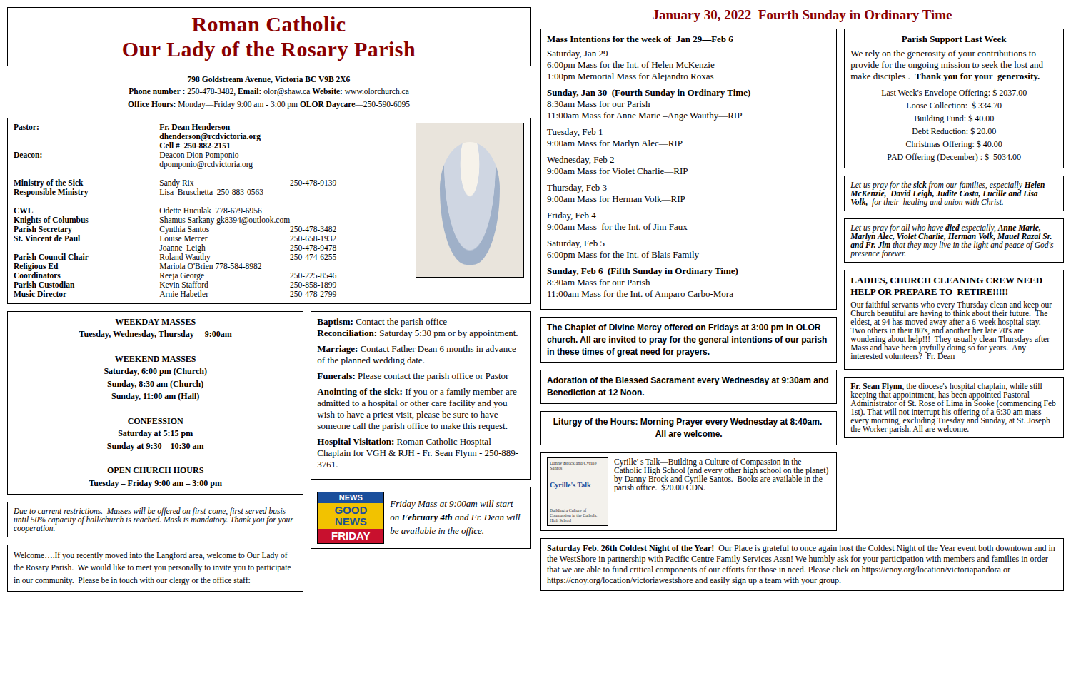Roman Catholic
Our Lady of the Rosary Parish
798 Goldstream Avenue, Victoria BC V9B 2X6
Phone number : 250-478-3482, Email: olor@shaw.ca Website: www.olorchurch.ca
Office Hours: Monday—Friday 9:00 am - 3:00 pm OLOR Daycare—250-590-6095
| Pastor: | Fr. Dean Henderson |
| | dhenderson@rcdvictoria.org |
| | Cell # 250-882-2151 |
| Deacon: | Deacon Dion Pomponio |
| | dpomponio@rcdvictoria.org |
| Ministry of the Sick | Sandy Rix | 250-478-9139 |
| Responsible Ministry | Lisa Bruschetta 250-883-0563 |
| CWL | Odette Huculak 778-679-6956 |
| Knights of Columbus | Shamus Sarkany gk8394@outlook.com |
| Parish Secretary | Cynthia Santos | 250-478-3482 |
| St. Vincent de Paul | Louise Mercer | 250-658-1932 |
| | Joanne Leigh | 250-478-9478 |
| Parish Council Chair | Roland Wauthy | 250-474-6255 |
| Religious Ed | Mariola O'Brien 778-584-8982 |
| Coordinators | Reeja George | 250-225-8546 |
| Parish Custodian | Kevin Stafford | 250-858-1899 |
| Music Director | Arnie Habetler | 250-478-2799 |
WEEKDAY MASSES Tuesday, Wednesday, Thursday —9:00am
WEEKEND MASSES Saturday, 6:00 pm (Church) Sunday, 8:30 am (Church) Sunday, 11:00 am (Hall)
CONFESSION Saturday at 5:15 pm Sunday at 9:30—10:30 am
OPEN CHURCH HOURS Tuesday – Friday 9:00 am – 3:00 pm
Due to current restrictions. Masses will be offered on first-come, first served basis until 50% capacity of hall/church is reached. Mask is mandatory. Thank you for your cooperation.
Welcome….If you recently moved into the Langford area, welcome to Our Lady of the Rosary Parish. We would like to meet you personally to invite you to participate in our community. Please be in touch with our clergy or the office staff:
Baptism: Contact the parish office
Reconciliation: Saturday 5:30 pm or by appointment.
Marriage: Contact Father Dean 6 months in advance of the planned wedding date.
Funerals: Please contact the parish office or Pastor
Anointing of the sick: If you or a family member are admitted to a hospital or other care facility and you wish to have a priest visit, please be sure to have someone call the parish office to make this request.
Hospital Visitation: Roman Catholic Hospital Chaplain for VGH & RJH - Fr. Sean Flynn - 250-889-3761.
NEWS
GOOD NEWS
FRIDAY
Friday Mass at 9:00am will start on February 4th and Fr. Dean will be available in the office.
January 30, 2022 Fourth Sunday in Ordinary Time
Mass Intentions for the week of Jan 29—Feb 6
Saturday, Jan 29
6:00pm Mass for the Int. of Helen McKenzie
1:00pm Memorial Mass for Alejandro Roxas
Sunday, Jan 30 (Fourth Sunday in Ordinary Time)
8:30am Mass for our Parish
11:00am Mass for Anne Marie –Ange Wauthy—RIP
Tuesday, Feb 1
9:00am Mass for Marlyn Alec—RIP
Wednesday, Feb 2
9:00am Mass for Violet Charlie—RIP
Thursday, Feb 3
9:00am Mass for Herman Volk—RIP
Friday, Feb 4
9:00am Mass for the Int. of Jim Faux
Saturday, Feb 5
6:00pm Mass for the Int. of Blais Family
Sunday, Feb 6 (Fifth Sunday in Ordinary Time)
8:30am Mass for our Parish
11:00am Mass for the Int. of Amparo Carbo-Mora
The Chaplet of Divine Mercy offered on Fridays at 3:00 pm in OLOR church. All are invited to pray for the general intentions of our parish in these times of great need for prayers.
Adoration of the Blessed Sacrament every Wednesday at 9:30am and Benediction at 12 Noon.
Liturgy of the Hours: Morning Prayer every Wednesday at 8:40am. All are welcome.
Danny Brock and Cyrille Santos
Cyrille's Talk
Building a Culture of Compassion in the Catholic High School
Cyrille' s Talk—Building a Culture of Compassion in the Catholic High School (and every other high school on the planet) by Danny Brock and Cyrille Santos. Books are available in the parish office. $20.00 CDN.
Parish Support Last Week
We rely on the generosity of your contributions to provide for the ongoing mission to seek the lost and make disciples . Thank you for your generosity.
Last Week's Envelope Offering: $ 2037.00
Loose Collection: $ 334.70
Building Fund: $ 40.00
Debt Reduction: $ 20.00
Christmas Offering: $ 40.00
PAD Offering (December) : $ 5034.00
Let us pray for the sick from our families, especially Helen McKenzie, David Leigh, Judite Costa, Lucille and Lisa Volk, for their healing and union with Christ.
Let us pray for all who have died especially, Anne Marie, Marlyn Alec, Violet Charlie, Herman Volk, Mauel Razal Sr. and Fr. Jim that they may live in the light and peace of God's presence forever.
LADIES, CHURCH CLEANING CREW NEED HELP OR PREPARE TO RETIRE!!!!!
Our faithful servants who every Thursday clean and keep our Church beautiful are having to think about their future. The eldest, at 94 has moved away after a 6-week hospital stay. Two others in their 80's, and another her late 70's are wondering about help!!! They usually clean Thursdays after Mass and have been joyfully doing so for years. Any interested volunteers? Fr. Dean
Fr. Sean Flynn, the diocese's hospital chaplain, while still keeping that appointment, has been appointed Pastoral Administrator of St. Rose of Lima in Sooke (commencing Feb 1st). That will not interrupt his offering of a 6:30 am mass every morning, excluding Tuesday and Sunday, at St. Joseph the Worker parish. All are welcome.
Saturday Feb. 26th Coldest Night of the Year! Our Place is grateful to once again host the Coldest Night of the Year event both downtown and in the WestShore in partnership with Pacific Centre Family Services Assn! We humbly ask for your participation with members and families in order that we are able to fund critical components of our efforts for those in need. Please click on https://cnoy.org/location/victoriapandora or https://cnoy.org/location/victoriawestshore and easily sign up a team with your group.